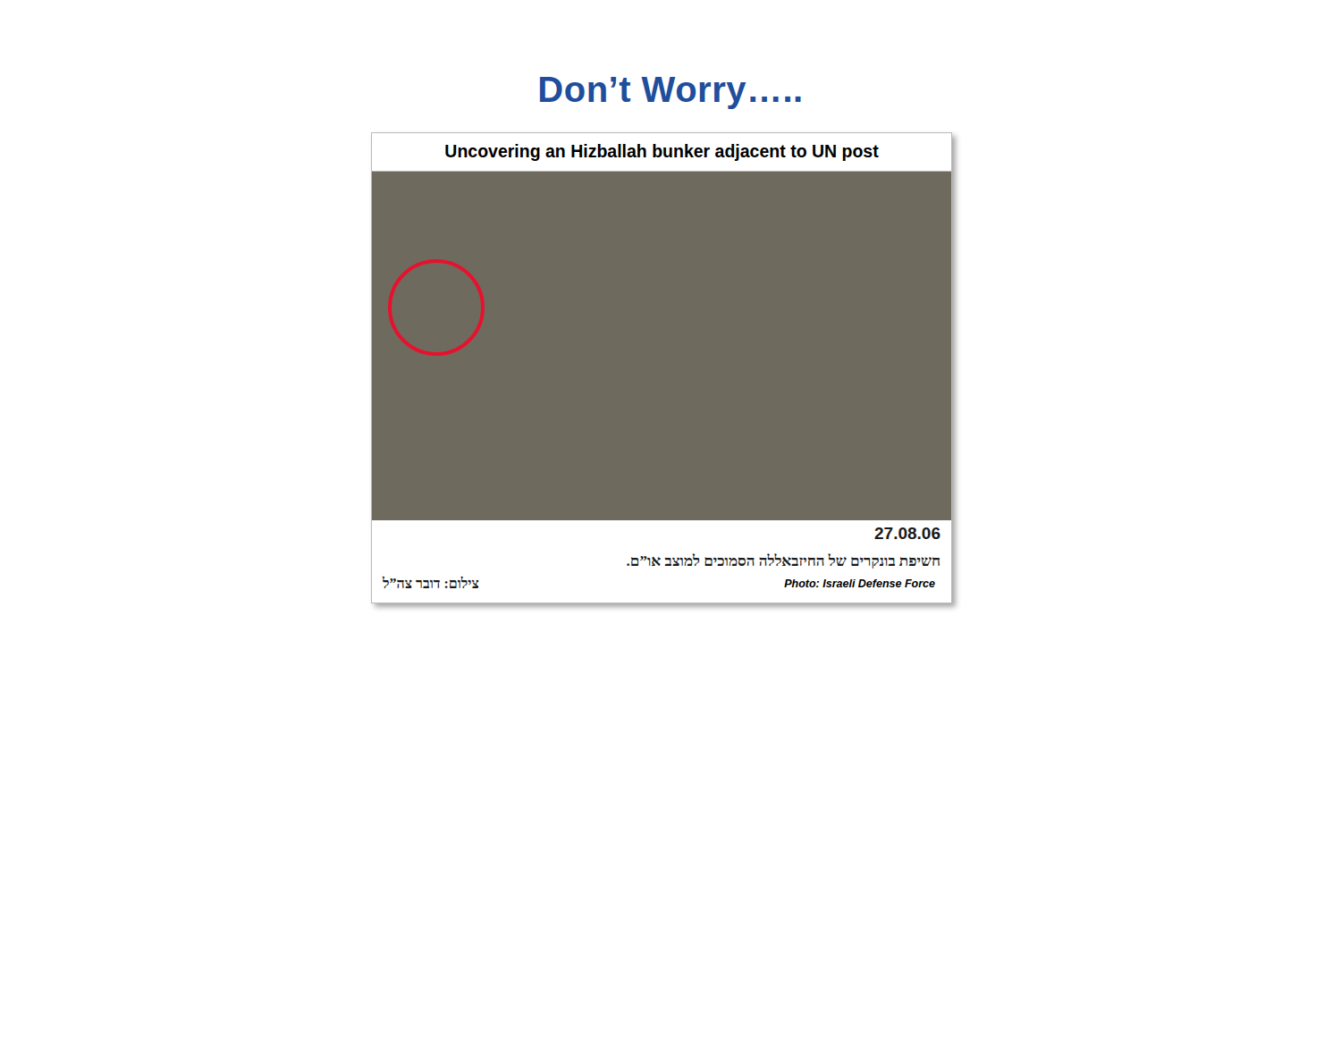Don’t Worry…..
Uncovering an Hizballah bunker adjacent to UN post
27.08.06
חשיפת בונקרים של החיזבאללה הסמוכים למוצב או”ם.
צילום: דובר צה”ל
Photo: Israeli Defense Force